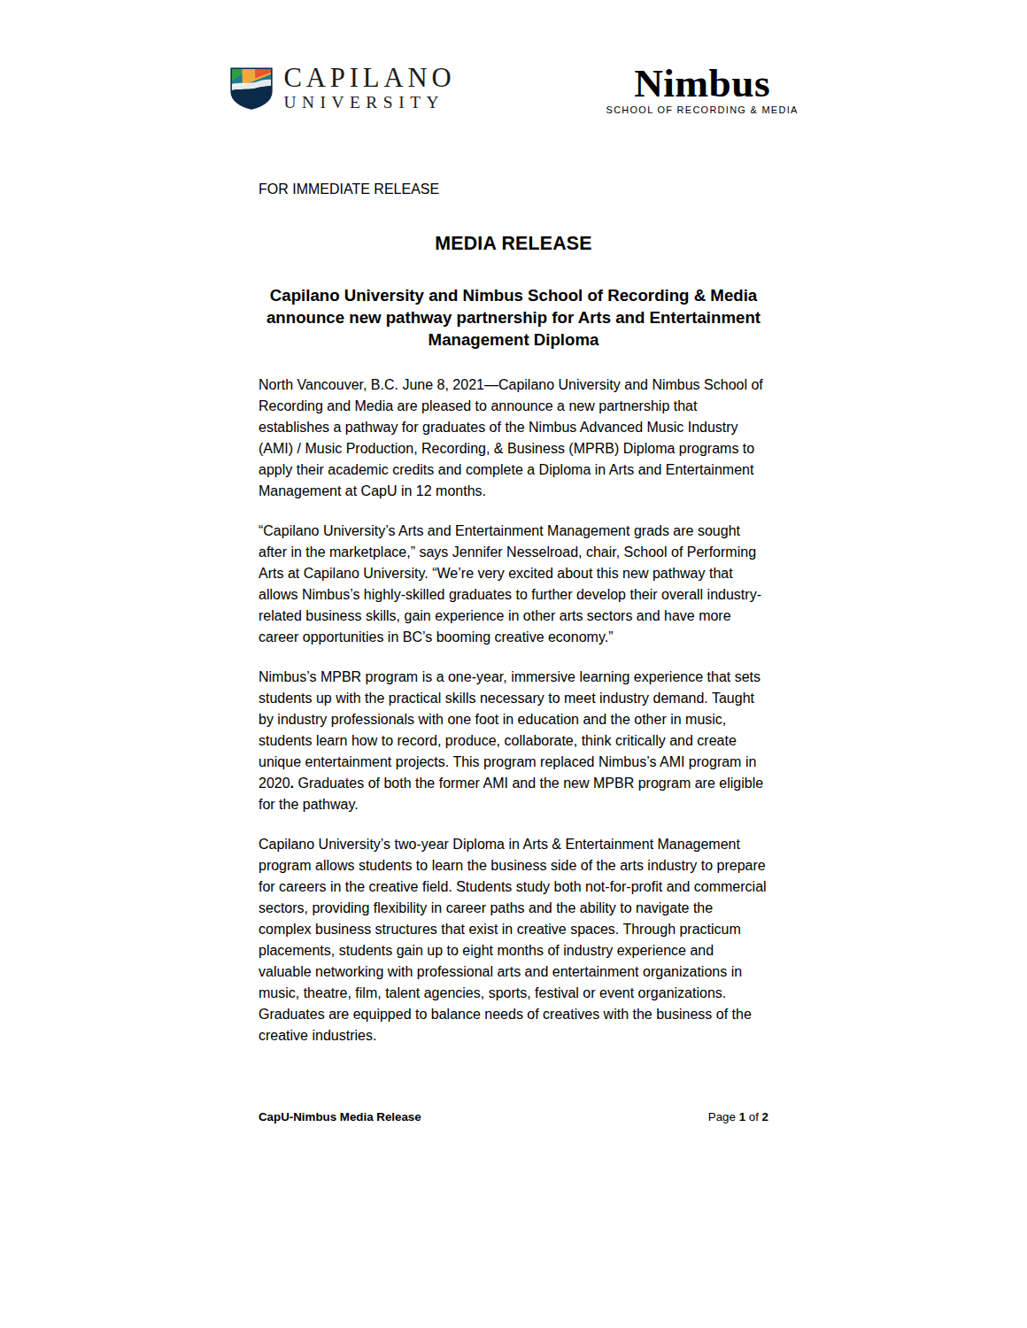CAPILANO
UNIVERSITY
Nimbus
SCHOOL OF RECORDING & MEDIA
FOR IMMEDIATE RELEASE
MEDIA RELEASE
Capilano University and Nimbus School of Recording & Media announce new pathway partnership for Arts and Entertainment Management Diploma
North Vancouver, B.C. June 8, 2021—Capilano University and Nimbus School of Recording and Media are pleased to announce a new partnership that establishes a pathway for graduates of the Nimbus Advanced Music Industry (AMI) / Music Production, Recording, & Business (MPRB) Diploma programs to apply their academic credits and complete a Diploma in Arts and Entertainment Management at CapU in 12 months.
“Capilano University’s Arts and Entertainment Management grads are sought after in the marketplace,” says Jennifer Nesselroad, chair, School of Performing Arts at Capilano University. “We’re very excited about this new pathway that allows Nimbus’s highly-skilled graduates to further develop their overall industry-related business skills, gain experience in other arts sectors and have more career opportunities in BC’s booming creative economy.”
Nimbus’s MPBR program is a one-year, immersive learning experience that sets students up with the practical skills necessary to meet industry demand. Taught by industry professionals with one foot in education and the other in music, students learn how to record, produce, collaborate, think critically and create unique entertainment projects. This program replaced Nimbus’s AMI program in 2020. Graduates of both the former AMI and the new MPBR program are eligible for the pathway.
Capilano University’s two-year Diploma in Arts & Entertainment Management program allows students to learn the business side of the arts industry to prepare for careers in the creative field. Students study both not-for-profit and commercial sectors, providing flexibility in career paths and the ability to navigate the complex business structures that exist in creative spaces. Through practicum placements, students gain up to eight months of industry experience and valuable networking with professional arts and entertainment organizations in music, theatre, film, talent agencies, sports, festival or event organizations. Graduates are equipped to balance needs of creatives with the business of the creative industries.
CapU-Nimbus Media Release
Page 1 of 2